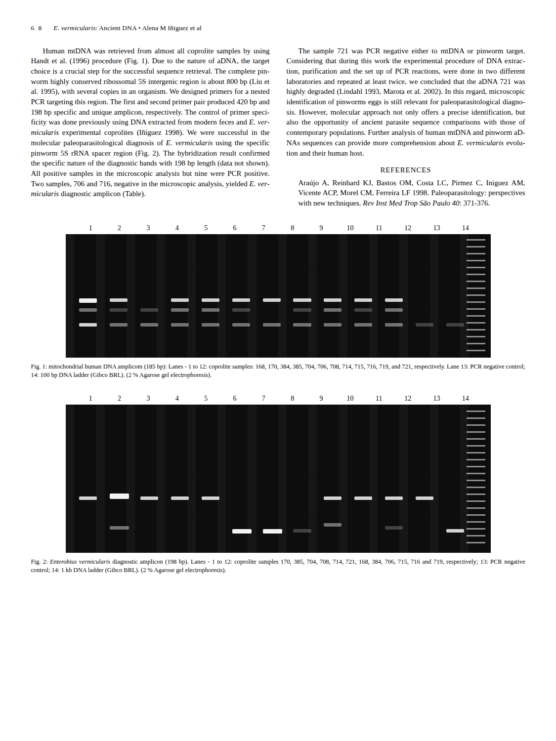6 8 E. vermicularis: Ancient DNA • Alena M Iñiguez et al
Human mtDNA was retrieved from almost all coprolite samples by using Handt et al. (1996) procedure (Fig. 1). Due to the nature of aDNA, the target choice is a crucial step for the successful sequence retrieval. The complete pinworm highly conserved ribossomal 5S intergenic region is about 800 bp (Liu et al. 1995), with several copies in an organism. We designed primers for a nested PCR targeting this region. The first and second primer pair produced 420 bp and 198 bp specific and unique amplicon, respectively. The control of primer specificity was done previously using DNA extracted from modern feces and E. vermicularis experimental coprolites (Iñiguez 1998). We were successful in the molecular paleoparasitological diagnosis of E. vermicularis using the specific pinworm 5S rRNA spacer region (Fig. 2). The hybridization result confirmed the specific nature of the diagnostic bands with 198 bp length (data not shown). All positive samples in the microscopic analysis but nine were PCR positive. Two samples, 706 and 716, negative in the microscopic analysis, yielded E. vermicularis diagnostic amplicon (Table).
The sample 721 was PCR negative either to mtDNA or pinworm target. Considering that during this work the experimental procedure of DNA extraction, purification and the set up of PCR reactions, were done in two different laboratories and repeated at least twice, we concluded that the aDNA 721 was highly degraded (Lindahl 1993, Marota et al. 2002). In this regard, microscopic identification of pinworms eggs is still relevant for paleoparasitological diagnosis. However, molecular approach not only offers a precise identification, but also the opportunity of ancient parasite sequence comparisons with those of contemporary populations. Further analysis of human mtDNA and pinworm aDNAs sequences can provide more comprehension about E. vermicularis evolution and their human host.
REFERENCES
Araújo A, Reinhard KJ, Bastos OM, Costa LC, Pirmez C, Iniguez AM, Vicente ACP, Morel CM, Ferreira LF 1998. Paleoparasitology: perspectives with new techniques. Rev Inst Med Trop São Paulo 40: 371-376.
1234567 891011121314
200 bp 100 bp
Fig. 1: mitochondrial human DNA amplicom (185 bp): Lanes - 1 to 12: coprolite samples: 168, 170, 384, 385, 704, 706, 708, 714, 715, 716, 719, and 721, respectively. Lane 13: PCR negative control; 14: 100 bp DNA ladder (Gibco BRL). (2 % Agarose gel electrophoresis).
1234567 891011121314
298 bp 220 bp 210 bp 154 bp 134 bp
Fig. 2: Enterobius vermicularis diagnostic amplicon (198 bp). Lanes - 1 to 12: coprolite samples 170, 385, 704, 708, 714, 721, 168, 384, 706, 715, 716 and 719, respectively; 13: PCR negative control; 14: 1 kb DNA ladder (Gibco BRL). (2 % Agarose gel electrophoresis).